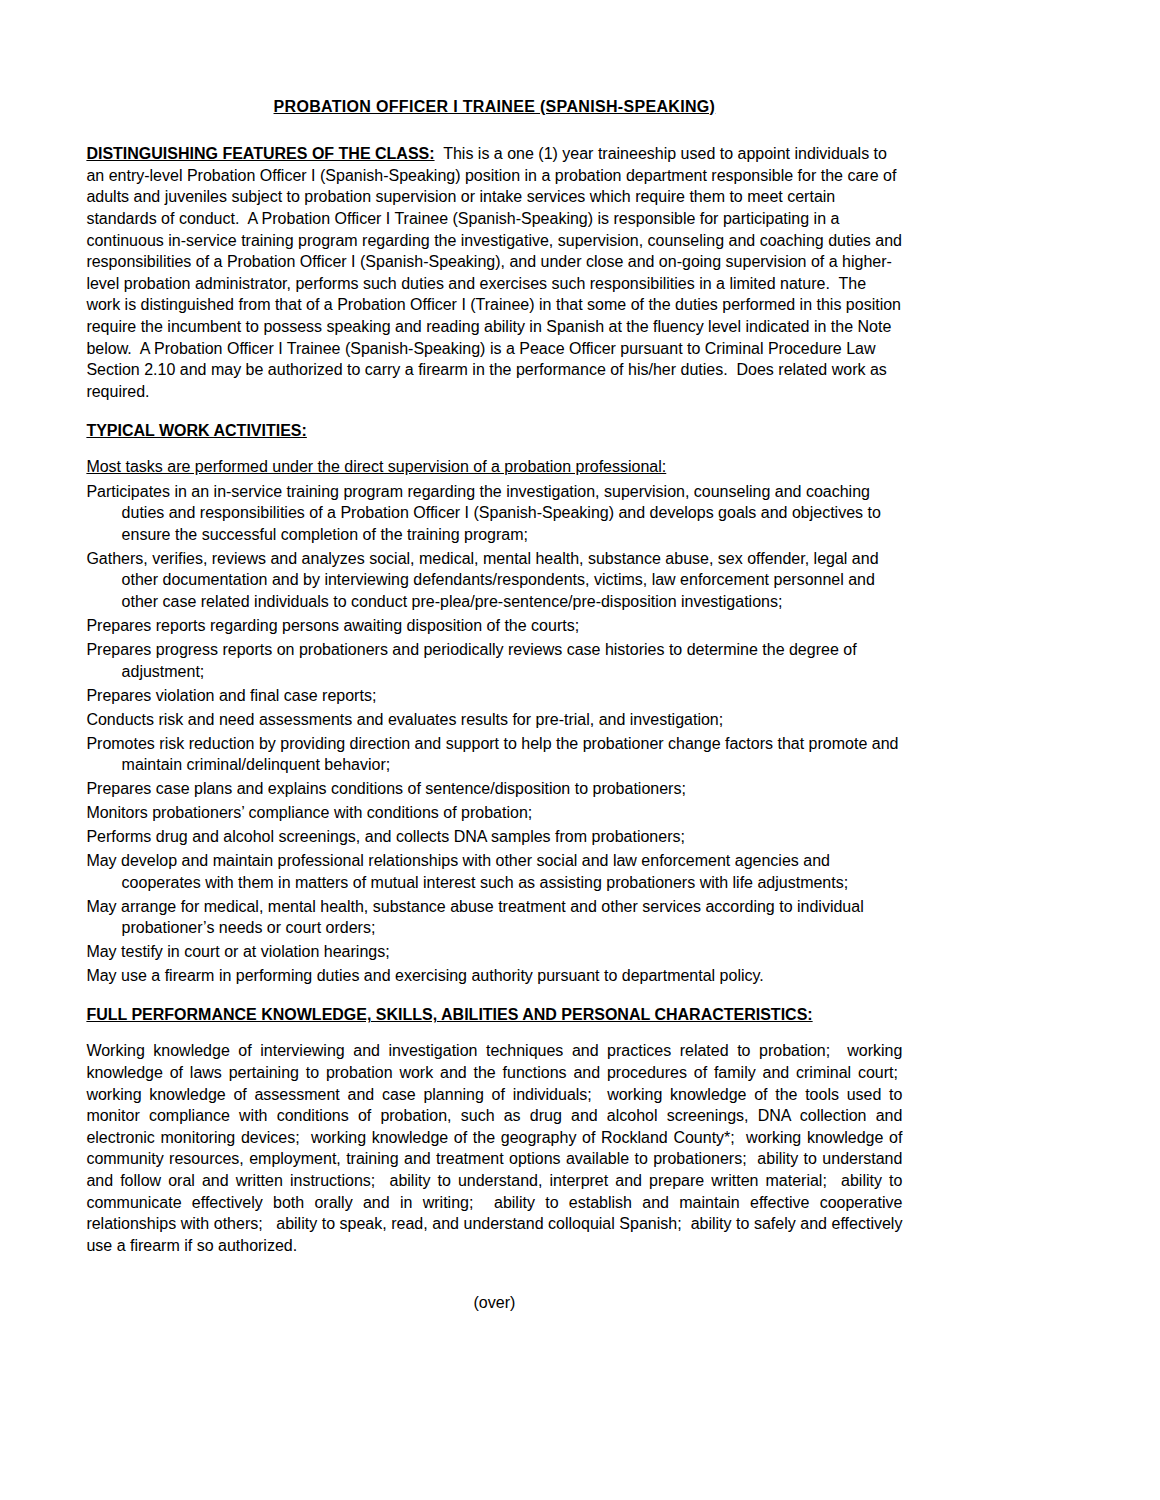PROBATION OFFICER I TRAINEE (SPANISH-SPEAKING)
DISTINGUISHING FEATURES OF THE CLASS:
This is a one (1) year traineeship used to appoint individuals to an entry-level Probation Officer I (Spanish-Speaking) position in a probation department responsible for the care of adults and juveniles subject to probation supervision or intake services which require them to meet certain standards of conduct. A Probation Officer I Trainee (Spanish-Speaking) is responsible for participating in a continuous in-service training program regarding the investigative, supervision, counseling and coaching duties and responsibilities of a Probation Officer I (Spanish-Speaking), and under close and on-going supervision of a higher-level probation administrator, performs such duties and exercises such responsibilities in a limited nature. The work is distinguished from that of a Probation Officer I (Trainee) in that some of the duties performed in this position require the incumbent to possess speaking and reading ability in Spanish at the fluency level indicated in the Note below. A Probation Officer I Trainee (Spanish-Speaking) is a Peace Officer pursuant to Criminal Procedure Law Section 2.10 and may be authorized to carry a firearm in the performance of his/her duties. Does related work as required.
TYPICAL WORK ACTIVITIES:
Most tasks are performed under the direct supervision of a probation professional:
Participates in an in-service training program regarding the investigation, supervision, counseling and coaching duties and responsibilities of a Probation Officer I (Spanish-Speaking) and develops goals and objectives to ensure the successful completion of the training program;
Gathers, verifies, reviews and analyzes social, medical, mental health, substance abuse, sex offender, legal and other documentation and by interviewing defendants/respondents, victims, law enforcement personnel and other case related individuals to conduct pre-plea/pre-sentence/pre-disposition investigations;
Prepares reports regarding persons awaiting disposition of the courts;
Prepares progress reports on probationers and periodically reviews case histories to determine the degree of adjustment;
Prepares violation and final case reports;
Conducts risk and need assessments and evaluates results for pre-trial, and investigation;
Promotes risk reduction by providing direction and support to help the probationer change factors that promote and maintain criminal/delinquent behavior;
Prepares case plans and explains conditions of sentence/disposition to probationers;
Monitors probationers’ compliance with conditions of probation;
Performs drug and alcohol screenings, and collects DNA samples from probationers;
May develop and maintain professional relationships with other social and law enforcement agencies and cooperates with them in matters of mutual interest such as assisting probationers with life adjustments;
May arrange for medical, mental health, substance abuse treatment and other services according to individual probationer’s needs or court orders;
May testify in court or at violation hearings;
May use a firearm in performing duties and exercising authority pursuant to departmental policy.
FULL PERFORMANCE KNOWLEDGE, SKILLS, ABILITIES AND PERSONAL CHARACTERISTICS:
Working knowledge of interviewing and investigation techniques and practices related to probation; working knowledge of laws pertaining to probation work and the functions and procedures of family and criminal court; working knowledge of assessment and case planning of individuals; working knowledge of the tools used to monitor compliance with conditions of probation, such as drug and alcohol screenings, DNA collection and electronic monitoring devices; working knowledge of the geography of Rockland County*; working knowledge of community resources, employment, training and treatment options available to probationers; ability to understand and follow oral and written instructions; ability to understand, interpret and prepare written material; ability to communicate effectively both orally and in writing; ability to establish and maintain effective cooperative relationships with others; ability to speak, read, and understand colloquial Spanish; ability to safely and effectively use a firearm if so authorized.
(over)